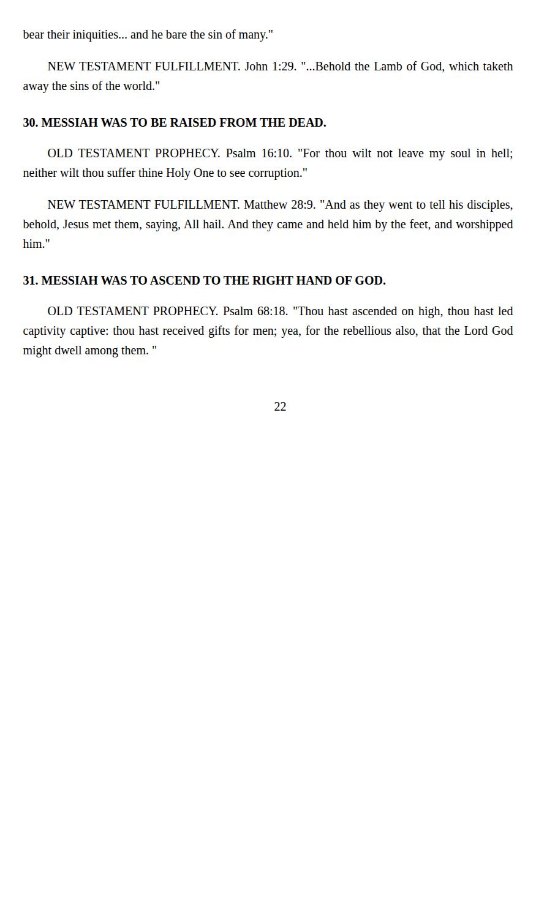bear their iniquities... and he bare the sin of many."
NEW TESTAMENT FULFILLMENT. John 1:29. "...Behold the Lamb of God, which taketh away the sins of the world."
30. Messiah was to be raised from the dead.
OLD TESTAMENT PROPHECY. Psalm 16:10. "For thou wilt not leave my soul in hell; neither wilt thou suffer thine Holy One to see corruption."
NEW TESTAMENT FULFILLMENT. Matthew 28:9. "And as they went to tell his disciples, behold, Jesus met them, saying, All hail. And they came and held him by the feet, and worshipped him."
31. Messiah was to ascend to the right hand of God.
OLD TESTAMENT PROPHECY. Psalm 68:18. "Thou hast ascended on high, thou hast led captivity captive: thou hast received gifts for men; yea, for the rebellious also, that the Lord God might dwell among them. "
22